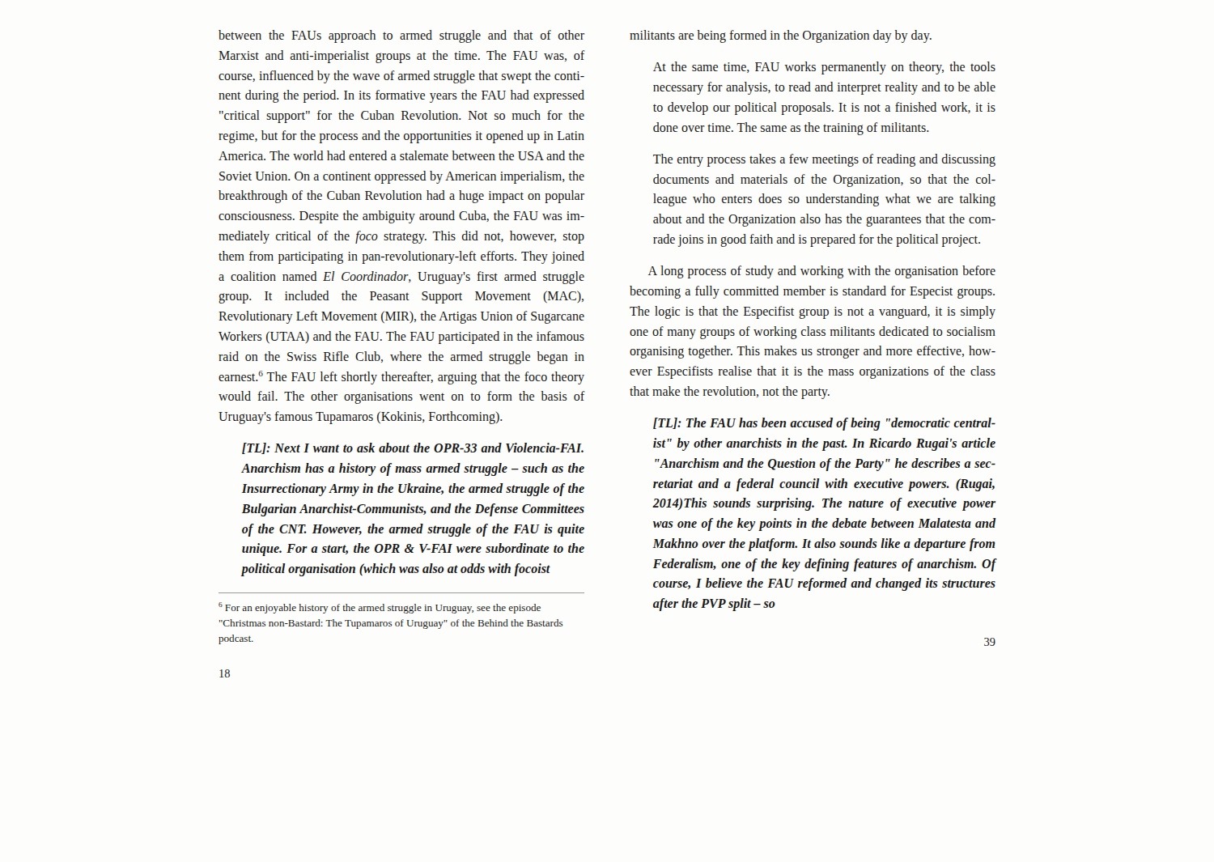between the FAUs approach to armed struggle and that of other Marxist and anti-imperialist groups at the time. The FAU was, of course, influenced by the wave of armed struggle that swept the continent during the period. In its formative years the FAU had expressed "critical support" for the Cuban Revolution. Not so much for the regime, but for the process and the opportunities it opened up in Latin America. The world had entered a stalemate between the USA and the Soviet Union. On a continent oppressed by American imperialism, the breakthrough of the Cuban Revolution had a huge impact on popular consciousness. Despite the ambiguity around Cuba, the FAU was immediately critical of the foco strategy. This did not, however, stop them from participating in pan-revolutionary-left efforts. They joined a coalition named El Coordinador, Uruguay's first armed struggle group. It included the Peasant Support Movement (MAC), Revolutionary Left Movement (MIR), the Artigas Union of Sugarcane Workers (UTAA) and the FAU. The FAU participated in the infamous raid on the Swiss Rifle Club, where the armed struggle began in earnest.6 The FAU left shortly thereafter, arguing that the foco theory would fail. The other organisations went on to form the basis of Uruguay's famous Tupamaros (Kokinis, Forthcoming).
[TL]: Next I want to ask about the OPR-33 and Violencia-FAI. Anarchism has a history of mass armed struggle – such as the Insurrectionary Army in the Ukraine, the armed struggle of the Bulgarian Anarchist-Communists, and the Defense Committees of the CNT. However, the armed struggle of the FAU is quite unique. For a start, the OPR & V-FAI were subordinate to the political organisation (which was also at odds with focoist
6 For an enjoyable history of the armed struggle in Uruguay, see the episode "Christmas non-Bastard: The Tupamaros of Uruguay" of the Behind the Bastards podcast.
18
militants are being formed in the Organization day by day.
At the same time, FAU works permanently on theory, the tools necessary for analysis, to read and interpret reality and to be able to develop our political proposals. It is not a finished work, it is done over time. The same as the training of militants.
The entry process takes a few meetings of reading and discussing documents and materials of the Organization, so that the colleague who enters does so understanding what we are talking about and the Organization also has the guarantees that the comrade joins in good faith and is prepared for the political project.
A long process of study and working with the organisation before becoming a fully committed member is standard for Especist groups. The logic is that the Especifist group is not a vanguard, it is simply one of many groups of working class militants dedicated to socialism organising together. This makes us stronger and more effective, however Especifists realise that it is the mass organizations of the class that make the revolution, not the party.
[TL]: The FAU has been accused of being "democratic centralist" by other anarchists in the past. In Ricardo Rugai's article "Anarchism and the Question of the Party" he describes a secretariat and a federal council with executive powers. (Rugai, 2014) This sounds surprising. The nature of executive power was one of the key points in the debate between Malatesta and Makhno over the platform. It also sounds like a departure from Federalism, one of the key defining features of anarchism. Of course, I believe the FAU reformed and changed its structures after the PVP split – so
39